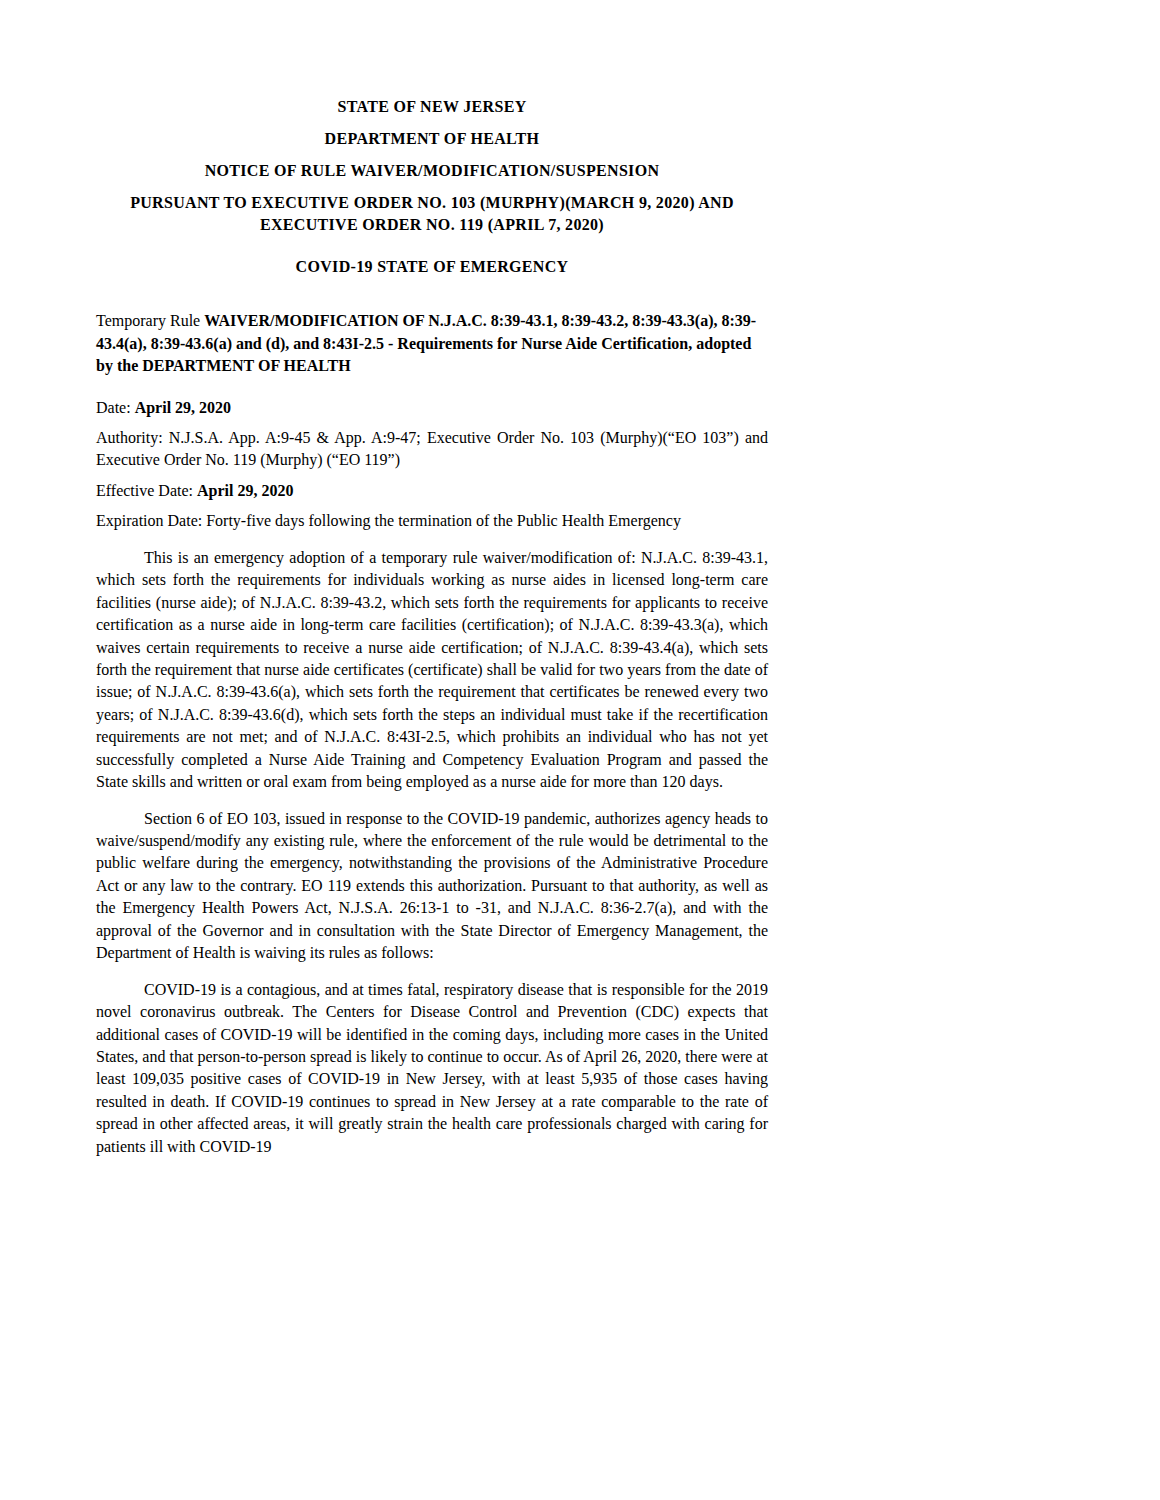State of New Jersey
Department of Health
Notice of Rule Waiver/Modification/Suspension
Pursuant to Executive Order No. 103 (Murphy)(March 9, 2020) and Executive Order No. 119 (April 7, 2020)
COVID-19 State of Emergency
Temporary Rule WAIVER/MODIFICATION OF N.J.A.C. 8:39-43.1, 8:39-43.2, 8:39-43.3(a), 8:39-43.4(a), 8:39-43.6(a) and (d), and 8:43I-2.5 - Requirements for Nurse Aide Certification, adopted by the DEPARTMENT OF HEALTH
Date: April 29, 2020
Authority: N.J.S.A. App. A:9-45 & App. A:9-47; Executive Order No. 103 (Murphy)(“EO 103”) and Executive Order No. 119 (Murphy) (“EO 119”)
Effective Date: April 29, 2020
Expiration Date: Forty-five days following the termination of the Public Health Emergency
This is an emergency adoption of a temporary rule waiver/modification of: N.J.A.C. 8:39-43.1, which sets forth the requirements for individuals working as nurse aides in licensed long-term care facilities (nurse aide); of N.J.A.C. 8:39-43.2, which sets forth the requirements for applicants to receive certification as a nurse aide in long-term care facilities (certification); of N.J.A.C. 8:39-43.3(a), which waives certain requirements to receive a nurse aide certification; of N.J.A.C. 8:39-43.4(a), which sets forth the requirement that nurse aide certificates (certificate) shall be valid for two years from the date of issue; of N.J.A.C. 8:39-43.6(a), which sets forth the requirement that certificates be renewed every two years; of N.J.A.C. 8:39-43.6(d), which sets forth the steps an individual must take if the recertification requirements are not met; and of N.J.A.C. 8:43I-2.5, which prohibits an individual who has not yet successfully completed a Nurse Aide Training and Competency Evaluation Program and passed the State skills and written or oral exam from being employed as a nurse aide for more than 120 days.
Section 6 of EO 103, issued in response to the COVID-19 pandemic, authorizes agency heads to waive/suspend/modify any existing rule, where the enforcement of the rule would be detrimental to the public welfare during the emergency, notwithstanding the provisions of the Administrative Procedure Act or any law to the contrary. EO 119 extends this authorization. Pursuant to that authority, as well as the Emergency Health Powers Act, N.J.S.A. 26:13-1 to -31, and N.J.A.C. 8:36-2.7(a), and with the approval of the Governor and in consultation with the State Director of Emergency Management, the Department of Health is waiving its rules as follows:
COVID-19 is a contagious, and at times fatal, respiratory disease that is responsible for the 2019 novel coronavirus outbreak. The Centers for Disease Control and Prevention (CDC) expects that additional cases of COVID-19 will be identified in the coming days, including more cases in the United States, and that person-to-person spread is likely to continue to occur. As of April 26, 2020, there were at least 109,035 positive cases of COVID-19 in New Jersey, with at least 5,935 of those cases having resulted in death. If COVID-19 continues to spread in New Jersey at a rate comparable to the rate of spread in other affected areas, it will greatly strain the health care professionals charged with caring for patients ill with COVID-19